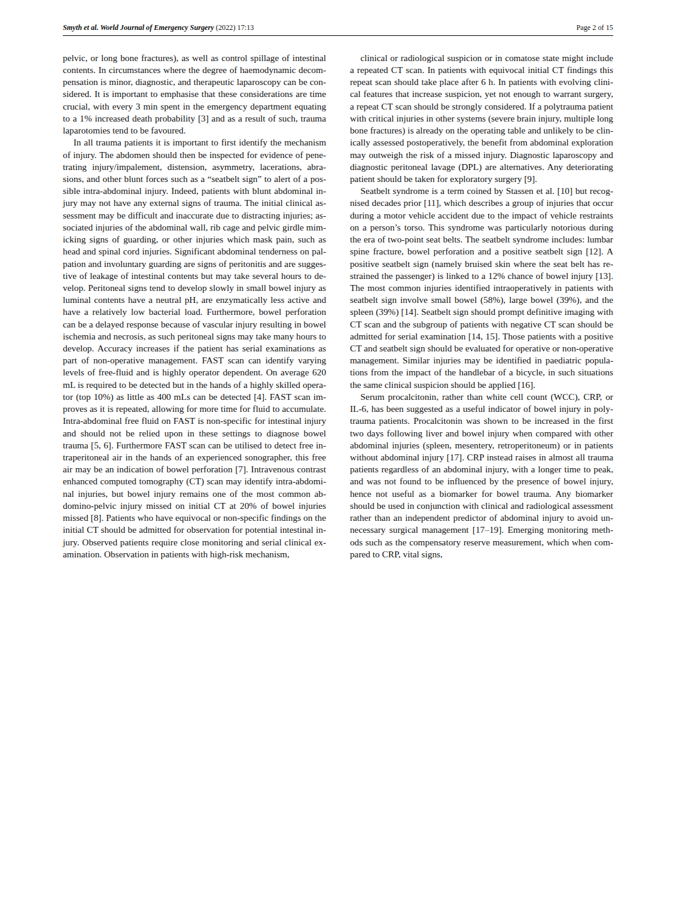Smyth et al. World Journal of Emergency Surgery (2022) 17:13
Page 2 of 15
pelvic, or long bone fractures), as well as control spillage of intestinal contents. In circumstances where the degree of haemodynamic decompensation is minor, diagnostic, and therapeutic laparoscopy can be considered. It is important to emphasise that these considerations are time crucial, with every 3 min spent in the emergency department equating to a 1% increased death probability [3] and as a result of such, trauma laparotomies tend to be favoured.
In all trauma patients it is important to first identify the mechanism of injury. The abdomen should then be inspected for evidence of penetrating injury/impalement, distension, asymmetry, lacerations, abrasions, and other blunt forces such as a “seatbelt sign” to alert of a possible intra-abdominal injury. Indeed, patients with blunt abdominal injury may not have any external signs of trauma. The initial clinical assessment may be difficult and inaccurate due to distracting injuries; associated injuries of the abdominal wall, rib cage and pelvic girdle mimicking signs of guarding, or other injuries which mask pain, such as head and spinal cord injuries. Significant abdominal tenderness on palpation and involuntary guarding are signs of peritonitis and are suggestive of leakage of intestinal contents but may take several hours to develop. Peritoneal signs tend to develop slowly in small bowel injury as luminal contents have a neutral pH, are enzymatically less active and have a relatively low bacterial load. Furthermore, bowel perforation can be a delayed response because of vascular injury resulting in bowel ischemia and necrosis, as such peritoneal signs may take many hours to develop. Accuracy increases if the patient has serial examinations as part of non-operative management. FAST scan can identify varying levels of free-fluid and is highly operator dependent. On average 620 mL is required to be detected but in the hands of a highly skilled operator (top 10%) as little as 400 mLs can be detected [4]. FAST scan improves as it is repeated, allowing for more time for fluid to accumulate. Intra-abdominal free fluid on FAST is non-specific for intestinal injury and should not be relied upon in these settings to diagnose bowel trauma [5, 6]. Furthermore FAST scan can be utilised to detect free intraperitoneal air in the hands of an experienced sonographer, this free air may be an indication of bowel perforation [7]. Intravenous contrast enhanced computed tomography (CT) scan may identify intra-abdominal injuries, but bowel injury remains one of the most common abdomino-pelvic injury missed on initial CT at 20% of bowel injuries missed [8]. Patients who have equivocal or non-specific findings on the initial CT should be admitted for observation for potential intestinal injury. Observed patients require close monitoring and serial clinical examination. Observation in patients with high-risk mechanism,
clinical or radiological suspicion or in comatose state might include a repeated CT scan. In patients with equivocal initial CT findings this repeat scan should take place after 6 h. In patients with evolving clinical features that increase suspicion, yet not enough to warrant surgery, a repeat CT scan should be strongly considered. If a polytrauma patient with critical injuries in other systems (severe brain injury, multiple long bone fractures) is already on the operating table and unlikely to be clinically assessed postoperatively, the benefit from abdominal exploration may outweigh the risk of a missed injury. Diagnostic laparoscopy and diagnostic peritoneal lavage (DPL) are alternatives. Any deteriorating patient should be taken for exploratory surgery [9].
Seatbelt syndrome is a term coined by Stassen et al. [10] but recognised decades prior [11], which describes a group of injuries that occur during a motor vehicle accident due to the impact of vehicle restraints on a person’s torso. This syndrome was particularly notorious during the era of two-point seat belts. The seatbelt syndrome includes: lumbar spine fracture, bowel perforation and a positive seatbelt sign [12]. A positive seatbelt sign (namely bruised skin where the seat belt has restrained the passenger) is linked to a 12% chance of bowel injury [13]. The most common injuries identified intraoperatively in patients with seatbelt sign involve small bowel (58%), large bowel (39%), and the spleen (39%) [14]. Seatbelt sign should prompt definitive imaging with CT scan and the subgroup of patients with negative CT scan should be admitted for serial examination [14, 15]. Those patients with a positive CT and seatbelt sign should be evaluated for operative or non-operative management. Similar injuries may be identified in paediatric populations from the impact of the handlebar of a bicycle, in such situations the same clinical suspicion should be applied [16].
Serum procalcitonin, rather than white cell count (WCC), CRP, or IL-6, has been suggested as a useful indicator of bowel injury in polytrauma patients. Procalcitonin was shown to be increased in the first two days following liver and bowel injury when compared with other abdominal injuries (spleen, mesentery, retroperitoneum) or in patients without abdominal injury [17]. CRP instead raises in almost all trauma patients regardless of an abdominal injury, with a longer time to peak, and was not found to be influenced by the presence of bowel injury, hence not useful as a biomarker for bowel trauma. Any biomarker should be used in conjunction with clinical and radiological assessment rather than an independent predictor of abdominal injury to avoid unnecessary surgical management [17–19]. Emerging monitoring methods such as the compensatory reserve measurement, which when compared to CRP, vital signs,